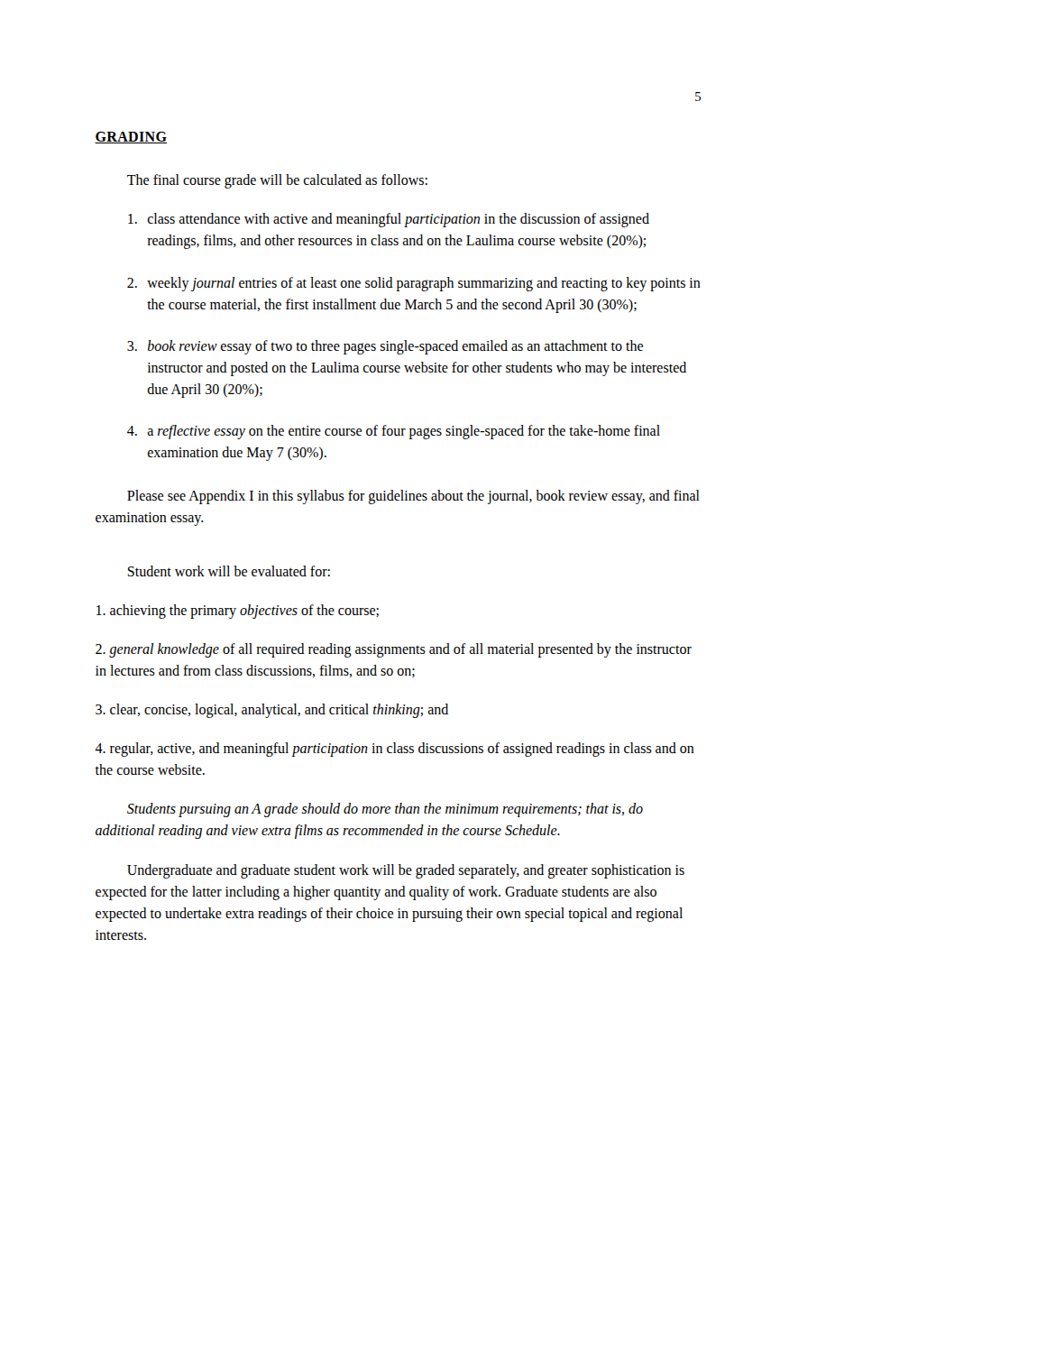5
GRADING
The final course grade will be calculated as follows:
class attendance with active and meaningful participation in the discussion of assigned readings, films, and other resources in class and on the Laulima course website (20%);
weekly journal entries of at least one solid paragraph summarizing and reacting to key points in the course material, the first installment due March 5 and the second April 30 (30%);
book review essay of two to three pages single-spaced emailed as an attachment to the instructor and posted on the Laulima course website for other students who may be interested due April 30 (20%);
a reflective essay on the entire course of four pages single-spaced for the take-home final examination due May 7 (30%).
Please see Appendix I in this syllabus for guidelines about the journal, book review essay, and final examination essay.
Student work will be evaluated for:
1. achieving the primary objectives of the course;
2. general knowledge of all required reading assignments and of all material presented by the instructor in lectures and from class discussions, films, and so on;
3. clear, concise, logical, analytical, and critical thinking; and
4. regular, active, and meaningful participation in class discussions of assigned readings in class and on the course website.
Students pursuing an A grade should do more than the minimum requirements; that is, do additional reading and view extra films as recommended in the course Schedule.
Undergraduate and graduate student work will be graded separately, and greater sophistication is expected for the latter including a higher quantity and quality of work. Graduate students are also expected to undertake extra readings of their choice in pursuing their own special topical and regional interests.